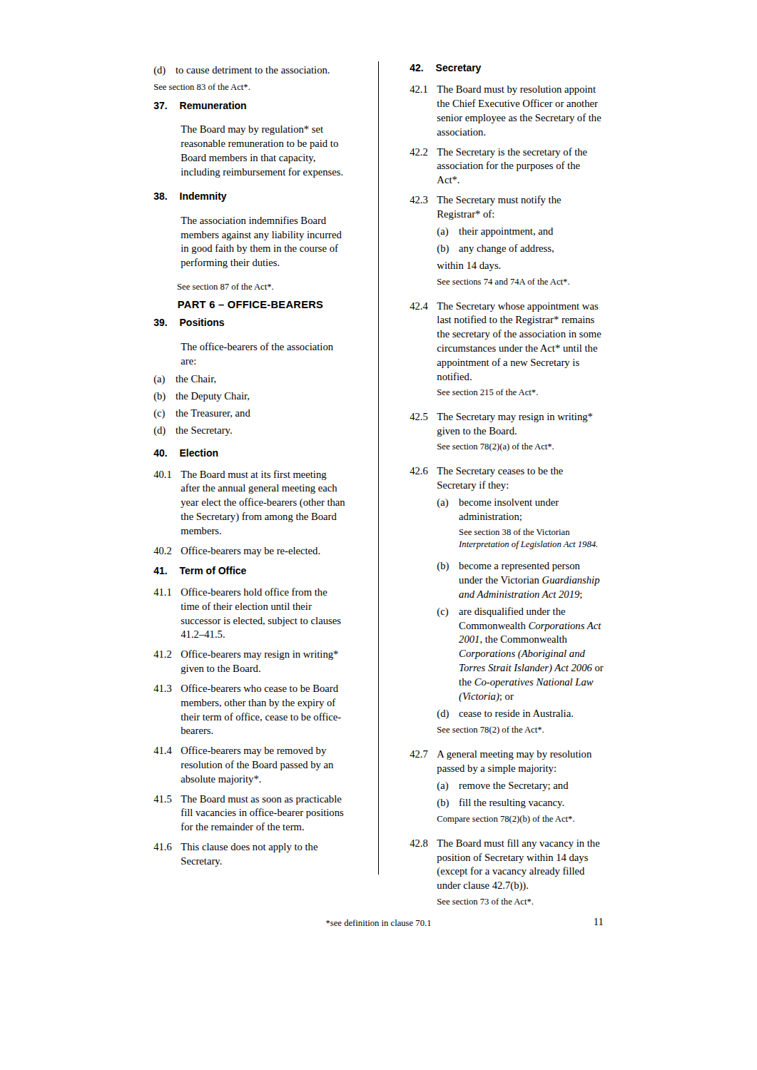(d) to cause detriment to the association.
See section 83 of the Act*.
37. Remuneration
The Board may by regulation* set reasonable remuneration to be paid to Board members in that capacity, including reimbursement for expenses.
38. Indemnity
The association indemnifies Board members against any liability incurred in good faith by them in the course of performing their duties.
See section 87 of the Act*.
PART 6 – OFFICE-BEARERS
39. Positions
The office-bearers of the association are:
(a) the Chair,
(b) the Deputy Chair,
(c) the Treasurer, and
(d) the Secretary.
40. Election
40.1 The Board must at its first meeting after the annual general meeting each year elect the office-bearers (other than the Secretary) from among the Board members.
40.2 Office-bearers may be re-elected.
41. Term of Office
41.1 Office-bearers hold office from the time of their election until their successor is elected, subject to clauses 41.2–41.5.
41.2 Office-bearers may resign in writing* given to the Board.
41.3 Office-bearers who cease to be Board members, other than by the expiry of their term of office, cease to be office-bearers.
41.4 Office-bearers may be removed by resolution of the Board passed by an absolute majority*.
41.5 The Board must as soon as practicable fill vacancies in office-bearer positions for the remainder of the term.
41.6 This clause does not apply to the Secretary.
42. Secretary
42.1 The Board must by resolution appoint the Chief Executive Officer or another senior employee as the Secretary of the association.
42.2 The Secretary is the secretary of the association for the purposes of the Act*.
42.3 The Secretary must notify the Registrar* of:
(a) their appointment, and
(b) any change of address,
within 14 days.
See sections 74 and 74A of the Act*.
42.4 The Secretary whose appointment was last notified to the Registrar* remains the secretary of the association in some circumstances under the Act* until the appointment of a new Secretary is notified.
See section 215 of the Act*.
42.5 The Secretary may resign in writing* given to the Board.
See section 78(2)(a) of the Act*.
42.6 The Secretary ceases to be the Secretary if they:
(a) become insolvent under administration;
See section 38 of the Victorian Interpretation of Legislation Act 1984.
(b) become a represented person under the Victorian Guardianship and Administration Act 2019;
(c) are disqualified under the Commonwealth Corporations Act 2001, the Commonwealth Corporations (Aboriginal and Torres Strait Islander) Act 2006 or the Co-operatives National Law (Victoria); or
(d) cease to reside in Australia.
See section 78(2) of the Act*.
42.7 A general meeting may by resolution passed by a simple majority:
(a) remove the Secretary; and
(b) fill the resulting vacancy.
Compare section 78(2)(b) of the Act*.
42.8 The Board must fill any vacancy in the position of Secretary within 14 days (except for a vacancy already filled under clause 42.7(b)).
See section 73 of the Act*.
*see definition in clause 70.1
11